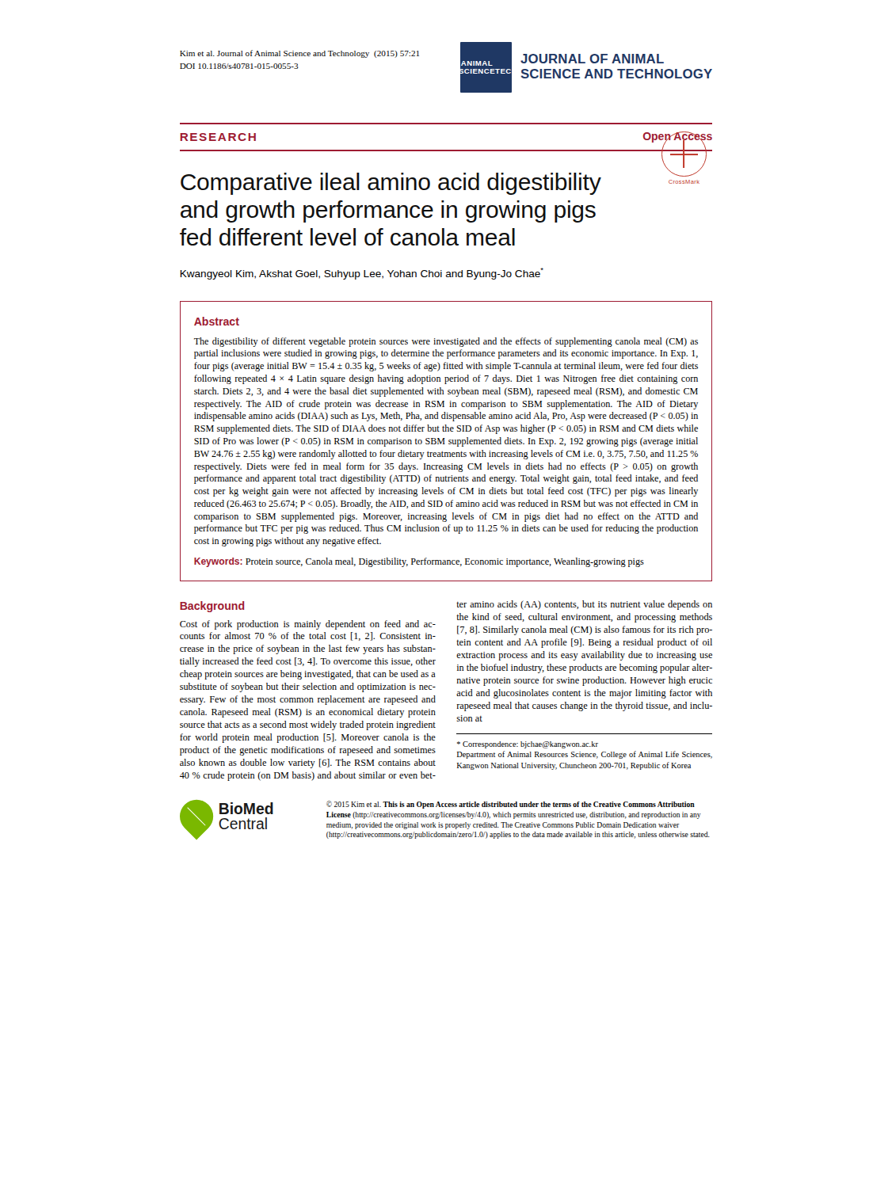Kim et al. Journal of Animal Science and Technology (2015) 57:21
DOI 10.1186/s40781-015-0055-3
JOURNAL OF ANIMAL SCIENCE AND TECHNOLOGY
JOURNAL OF ANIMAL
SCIENCE AND TECHNOLOGY
RESEARCH
Open Access
CrossMark
Comparative ileal amino acid digestibility and growth performance in growing pigs fed different level of canola meal
Kwangyeol Kim, Akshat Goel, Suhyup Lee, Yohan Choi and Byung-Jo Chae*
Abstract
The digestibility of different vegetable protein sources were investigated and the effects of supplementing canola meal (CM) as partial inclusions were studied in growing pigs, to determine the performance parameters and its economic importance. In Exp. 1, four pigs (average initial BW = 15.4 ± 0.35 kg, 5 weeks of age) fitted with simple T-cannula at terminal ileum, were fed four diets following repeated 4 × 4 Latin square design having adoption period of 7 days. Diet 1 was Nitrogen free diet containing corn starch. Diets 2, 3, and 4 were the basal diet supplemented with soybean meal (SBM), rapeseed meal (RSM), and domestic CM respectively. The AID of crude protein was decrease in RSM in comparison to SBM supplementation. The AID of Dietary indispensable amino acids (DIAA) such as Lys, Meth, Pha, and dispensable amino acid Ala, Pro, Asp were decreased (P < 0.05) in RSM supplemented diets. The SID of DIAA does not differ but the SID of Asp was higher (P < 0.05) in RSM and CM diets while SID of Pro was lower (P < 0.05) in RSM in comparison to SBM supplemented diets. In Exp. 2, 192 growing pigs (average initial BW 24.76 ± 2.55 kg) were randomly allotted to four dietary treatments with increasing levels of CM i.e. 0, 3.75, 7.50, and 11.25 % respectively. Diets were fed in meal form for 35 days. Increasing CM levels in diets had no effects (P > 0.05) on growth performance and apparent total tract digestibility (ATTD) of nutrients and energy. Total weight gain, total feed intake, and feed cost per kg weight gain were not affected by increasing levels of CM in diets but total feed cost (TFC) per pigs was linearly reduced (26.463 to 25.674; P < 0.05). Broadly, the AID, and SID of amino acid was reduced in RSM but was not effected in CM in comparison to SBM supplemented pigs. Moreover, increasing levels of CM in pigs diet had no effect on the ATTD and performance but TFC per pig was reduced. Thus CM inclusion of up to 11.25 % in diets can be used for reducing the production cost in growing pigs without any negative effect.
Keywords: Protein source, Canola meal, Digestibility, Performance, Economic importance, Weanling-growing pigs
Background
Cost of pork production is mainly dependent on feed and accounts for almost 70 % of the total cost [1, 2]. Consistent increase in the price of soybean in the last few years has substantially increased the feed cost [3, 4]. To overcome this issue, other cheap protein sources are being investigated, that can be used as a substitute of soybean but their selection and optimization is necessary. Few of the most common replacement are rapeseed and canola. Rapeseed meal (RSM) is an economical dietary protein source that acts as a second most widely traded protein ingredient for world protein meal production [5]. Moreover canola is the product of the genetic modifications of rapeseed and sometimes also known as double low variety [6]. The RSM contains about 40 % crude protein (on DM basis) and about similar or even better amino acids (AA) contents, but its nutrient value depends on the kind of seed, cultural environment, and processing methods [7, 8]. Similarly canola meal (CM) is also famous for its rich protein content and AA profile [9]. Being a residual product of oil extraction process and its easy availability due to increasing use in the biofuel industry, these products are becoming popular alternative protein source for swine production. However high erucic acid and glucosinolates content is the major limiting factor with rapeseed meal that causes change in the thyroid tissue, and inclusion at
* Correspondence: bjchae@kangwon.ac.kr
Department of Animal Resources Science, College of Animal Life Sciences, Kangwon National University, Chuncheon 200-701, Republic of Korea
BioMed Central
© 2015 Kim et al. This is an Open Access article distributed under the terms of the Creative Commons Attribution License (http://creativecommons.org/licenses/by/4.0), which permits unrestricted use, distribution, and reproduction in any medium, provided the original work is properly credited. The Creative Commons Public Domain Dedication waiver (http://creativecommons.org/publicdomain/zero/1.0/) applies to the data made available in this article, unless otherwise stated.